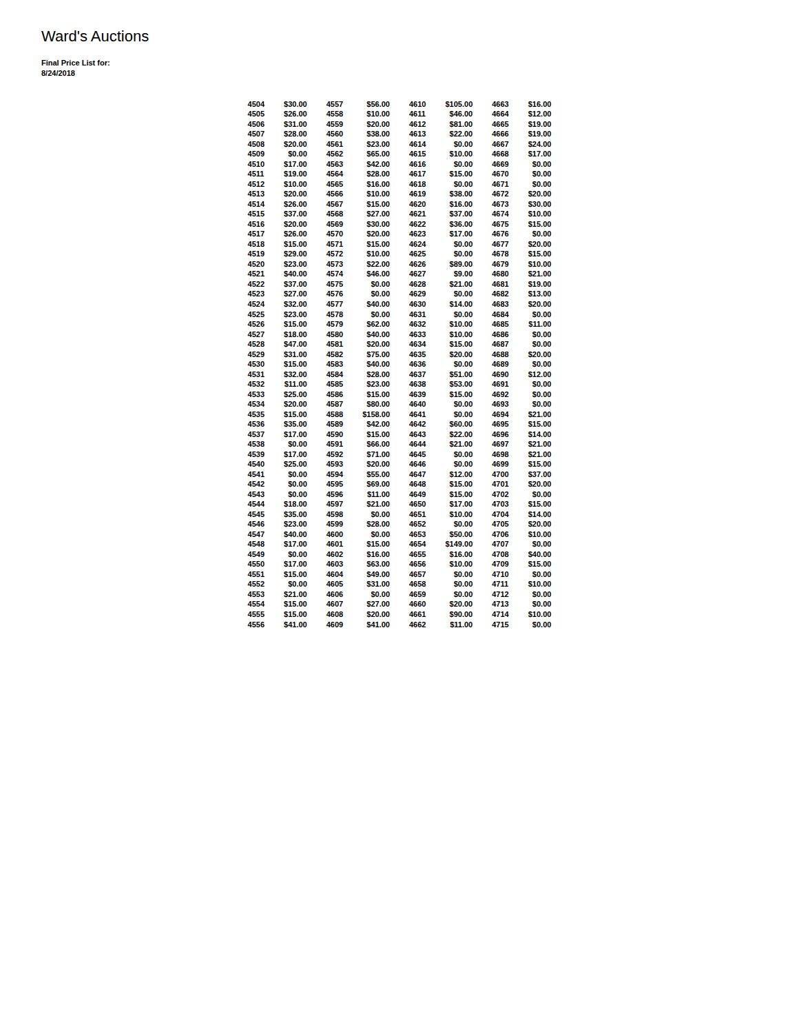Ward's Auctions
Final Price List for:
8/24/2018
| 4504 | $30.00 | 4557 | $56.00 | 4610 | $105.00 | 4663 | $16.00 |
| 4505 | $26.00 | 4558 | $10.00 | 4611 | $46.00 | 4664 | $12.00 |
| 4506 | $31.00 | 4559 | $20.00 | 4612 | $81.00 | 4665 | $19.00 |
| 4507 | $28.00 | 4560 | $38.00 | 4613 | $22.00 | 4666 | $19.00 |
| 4508 | $20.00 | 4561 | $23.00 | 4614 | $0.00 | 4667 | $24.00 |
| 4509 | $0.00 | 4562 | $65.00 | 4615 | $10.00 | 4668 | $17.00 |
| 4510 | $17.00 | 4563 | $42.00 | 4616 | $0.00 | 4669 | $0.00 |
| 4511 | $19.00 | 4564 | $28.00 | 4617 | $15.00 | 4670 | $0.00 |
| 4512 | $10.00 | 4565 | $16.00 | 4618 | $0.00 | 4671 | $0.00 |
| 4513 | $20.00 | 4566 | $10.00 | 4619 | $38.00 | 4672 | $20.00 |
| 4514 | $26.00 | 4567 | $15.00 | 4620 | $16.00 | 4673 | $30.00 |
| 4515 | $37.00 | 4568 | $27.00 | 4621 | $37.00 | 4674 | $10.00 |
| 4516 | $20.00 | 4569 | $30.00 | 4622 | $36.00 | 4675 | $15.00 |
| 4517 | $26.00 | 4570 | $20.00 | 4623 | $17.00 | 4676 | $0.00 |
| 4518 | $15.00 | 4571 | $15.00 | 4624 | $0.00 | 4677 | $20.00 |
| 4519 | $29.00 | 4572 | $10.00 | 4625 | $0.00 | 4678 | $15.00 |
| 4520 | $23.00 | 4573 | $22.00 | 4626 | $89.00 | 4679 | $10.00 |
| 4521 | $40.00 | 4574 | $46.00 | 4627 | $9.00 | 4680 | $21.00 |
| 4522 | $37.00 | 4575 | $0.00 | 4628 | $21.00 | 4681 | $19.00 |
| 4523 | $27.00 | 4576 | $0.00 | 4629 | $0.00 | 4682 | $13.00 |
| 4524 | $32.00 | 4577 | $40.00 | 4630 | $14.00 | 4683 | $20.00 |
| 4525 | $23.00 | 4578 | $0.00 | 4631 | $0.00 | 4684 | $0.00 |
| 4526 | $15.00 | 4579 | $62.00 | 4632 | $10.00 | 4685 | $11.00 |
| 4527 | $18.00 | 4580 | $40.00 | 4633 | $10.00 | 4686 | $0.00 |
| 4528 | $47.00 | 4581 | $20.00 | 4634 | $15.00 | 4687 | $0.00 |
| 4529 | $31.00 | 4582 | $75.00 | 4635 | $20.00 | 4688 | $20.00 |
| 4530 | $15.00 | 4583 | $40.00 | 4636 | $0.00 | 4689 | $0.00 |
| 4531 | $32.00 | 4584 | $28.00 | 4637 | $51.00 | 4690 | $12.00 |
| 4532 | $11.00 | 4585 | $23.00 | 4638 | $53.00 | 4691 | $0.00 |
| 4533 | $25.00 | 4586 | $15.00 | 4639 | $15.00 | 4692 | $0.00 |
| 4534 | $20.00 | 4587 | $80.00 | 4640 | $0.00 | 4693 | $0.00 |
| 4535 | $15.00 | 4588 | $158.00 | 4641 | $0.00 | 4694 | $21.00 |
| 4536 | $35.00 | 4589 | $42.00 | 4642 | $60.00 | 4695 | $15.00 |
| 4537 | $17.00 | 4590 | $15.00 | 4643 | $22.00 | 4696 | $14.00 |
| 4538 | $0.00 | 4591 | $66.00 | 4644 | $21.00 | 4697 | $21.00 |
| 4539 | $17.00 | 4592 | $71.00 | 4645 | $0.00 | 4698 | $21.00 |
| 4540 | $25.00 | 4593 | $20.00 | 4646 | $0.00 | 4699 | $15.00 |
| 4541 | $0.00 | 4594 | $55.00 | 4647 | $12.00 | 4700 | $37.00 |
| 4542 | $0.00 | 4595 | $69.00 | 4648 | $15.00 | 4701 | $20.00 |
| 4543 | $0.00 | 4596 | $11.00 | 4649 | $15.00 | 4702 | $0.00 |
| 4544 | $18.00 | 4597 | $21.00 | 4650 | $17.00 | 4703 | $15.00 |
| 4545 | $35.00 | 4598 | $0.00 | 4651 | $10.00 | 4704 | $14.00 |
| 4546 | $23.00 | 4599 | $28.00 | 4652 | $0.00 | 4705 | $20.00 |
| 4547 | $40.00 | 4600 | $0.00 | 4653 | $50.00 | 4706 | $10.00 |
| 4548 | $17.00 | 4601 | $15.00 | 4654 | $149.00 | 4707 | $0.00 |
| 4549 | $0.00 | 4602 | $16.00 | 4655 | $16.00 | 4708 | $40.00 |
| 4550 | $17.00 | 4603 | $63.00 | 4656 | $10.00 | 4709 | $15.00 |
| 4551 | $15.00 | 4604 | $49.00 | 4657 | $0.00 | 4710 | $0.00 |
| 4552 | $0.00 | 4605 | $31.00 | 4658 | $0.00 | 4711 | $10.00 |
| 4553 | $21.00 | 4606 | $0.00 | 4659 | $0.00 | 4712 | $0.00 |
| 4554 | $15.00 | 4607 | $27.00 | 4660 | $20.00 | 4713 | $0.00 |
| 4555 | $15.00 | 4608 | $20.00 | 4661 | $90.00 | 4714 | $10.00 |
| 4556 | $41.00 | 4609 | $41.00 | 4662 | $11.00 | 4715 | $0.00 |